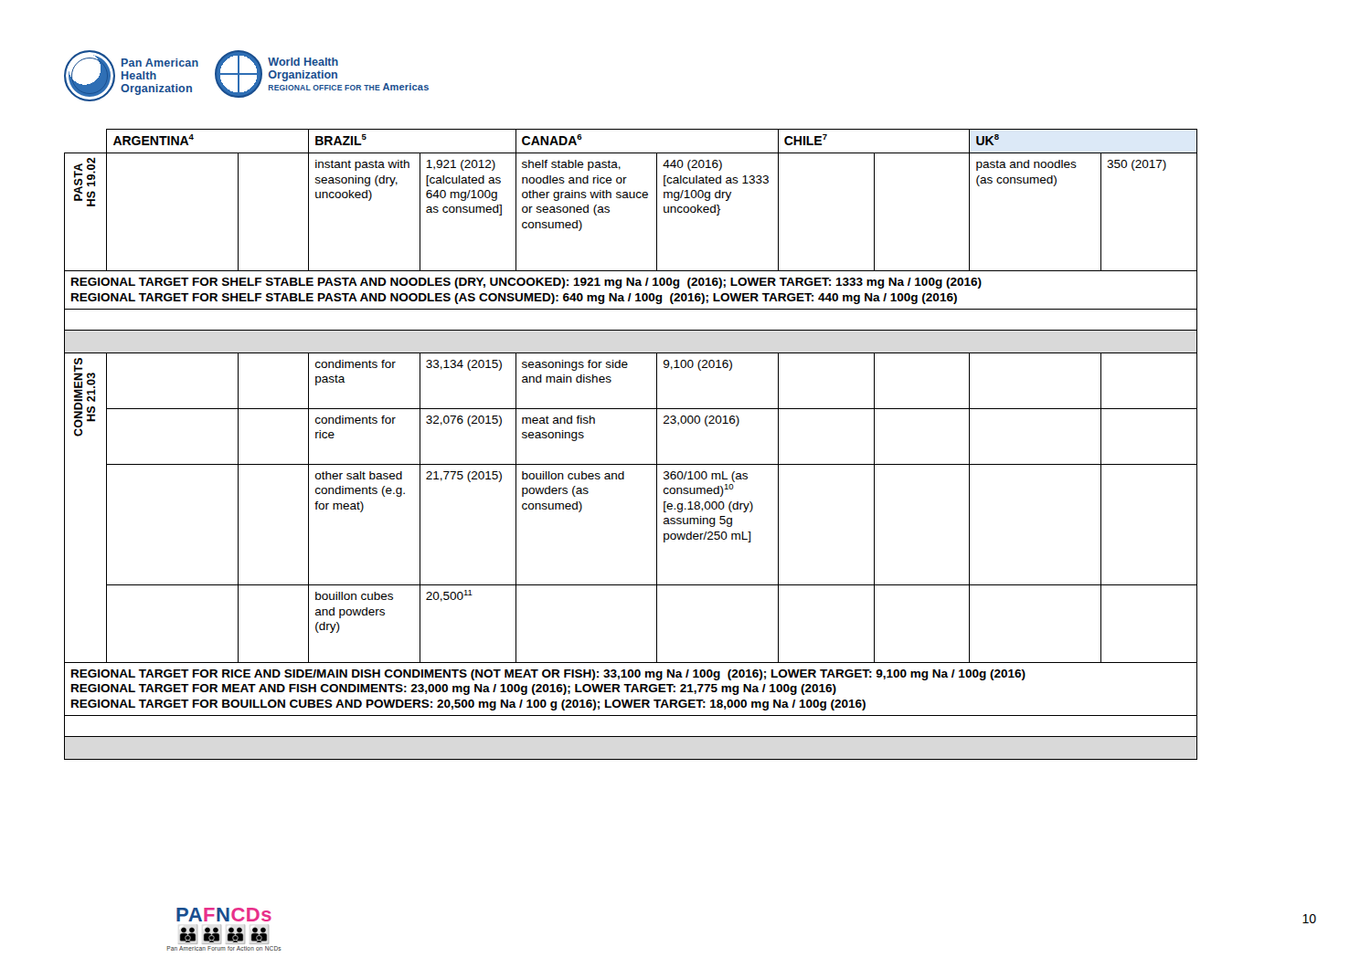Pan American
Health
Organization
World Health
Organization
REGIONAL OFFICE FOR THE Americas
| | ARGENTINA 4 | BRAZIL 5 | CANADA 6 | CHILE 7 | UK 8 |
| PASTA HS 19.02 | | | instant pasta with seasoning (dry, uncooked) | 1,921 (2012) [calculated as 640 mg/100g as consumed] | shelf stable pasta, noodles and rice or other grains with sauce or seasoned (as consumed) | 440 (2016) [calculated as 1333 mg/100g dry uncooked} | | | pasta and noodles (as consumed) | 350 (2017) |
| REGIONAL TARGET FOR SHELF STABLE PASTA AND NOODLES (DRY, UNCOOKED): 1921 mg Na / 100g (2016); LOWER TARGET: 1333 mg Na / 100g (2016) REGIONAL TARGET FOR SHELF STABLE PASTA AND NOODLES (AS CONSUMED): 640 mg Na / 100g (2016); LOWER TARGET: 440 mg Na / 100g (2016) |
| CONDIMENTS HS 21.03 | | | condiments for pasta | 33,134 (2015) | seasonings for side and main dishes | 9,100 (2016) | | | | |
| | | condiments for rice | 32,076 (2015) | meat and fish seasonings | 23,000 (2016) | | | | |
| | | other salt based condiments (e.g. for meat) | 21,775 (2015) | bouillon cubes and powders (as consumed) | 360/100 mL (as consumed) 10 [e.g.18,000 (dry) assuming 5g powder/250 mL] | | | | |
| | | bouillon cubes and powders (dry) | 20,500 11 | | | | | | |
| REGIONAL TARGET FOR RICE AND SIDE/MAIN DISH CONDIMENTS (NOT MEAT OR FISH): 33,100 mg Na / 100g (2016); LOWER TARGET: 9,100 mg Na / 100g (2016) REGIONAL TARGET FOR MEAT AND FISH CONDIMENTS: 23,000 mg Na / 100g (2016); LOWER TARGET: 21,775 mg Na / 100g (2016) REGIONAL TARGET FOR BOUILLON CUBES AND POWDERS: 20,500 mg Na / 100 g (2016); LOWER TARGET: 18,000 mg Na / 100g (2016) |
PA FNCDs
👪👪👪👪
Pan American Forum for Action on NCDs
10